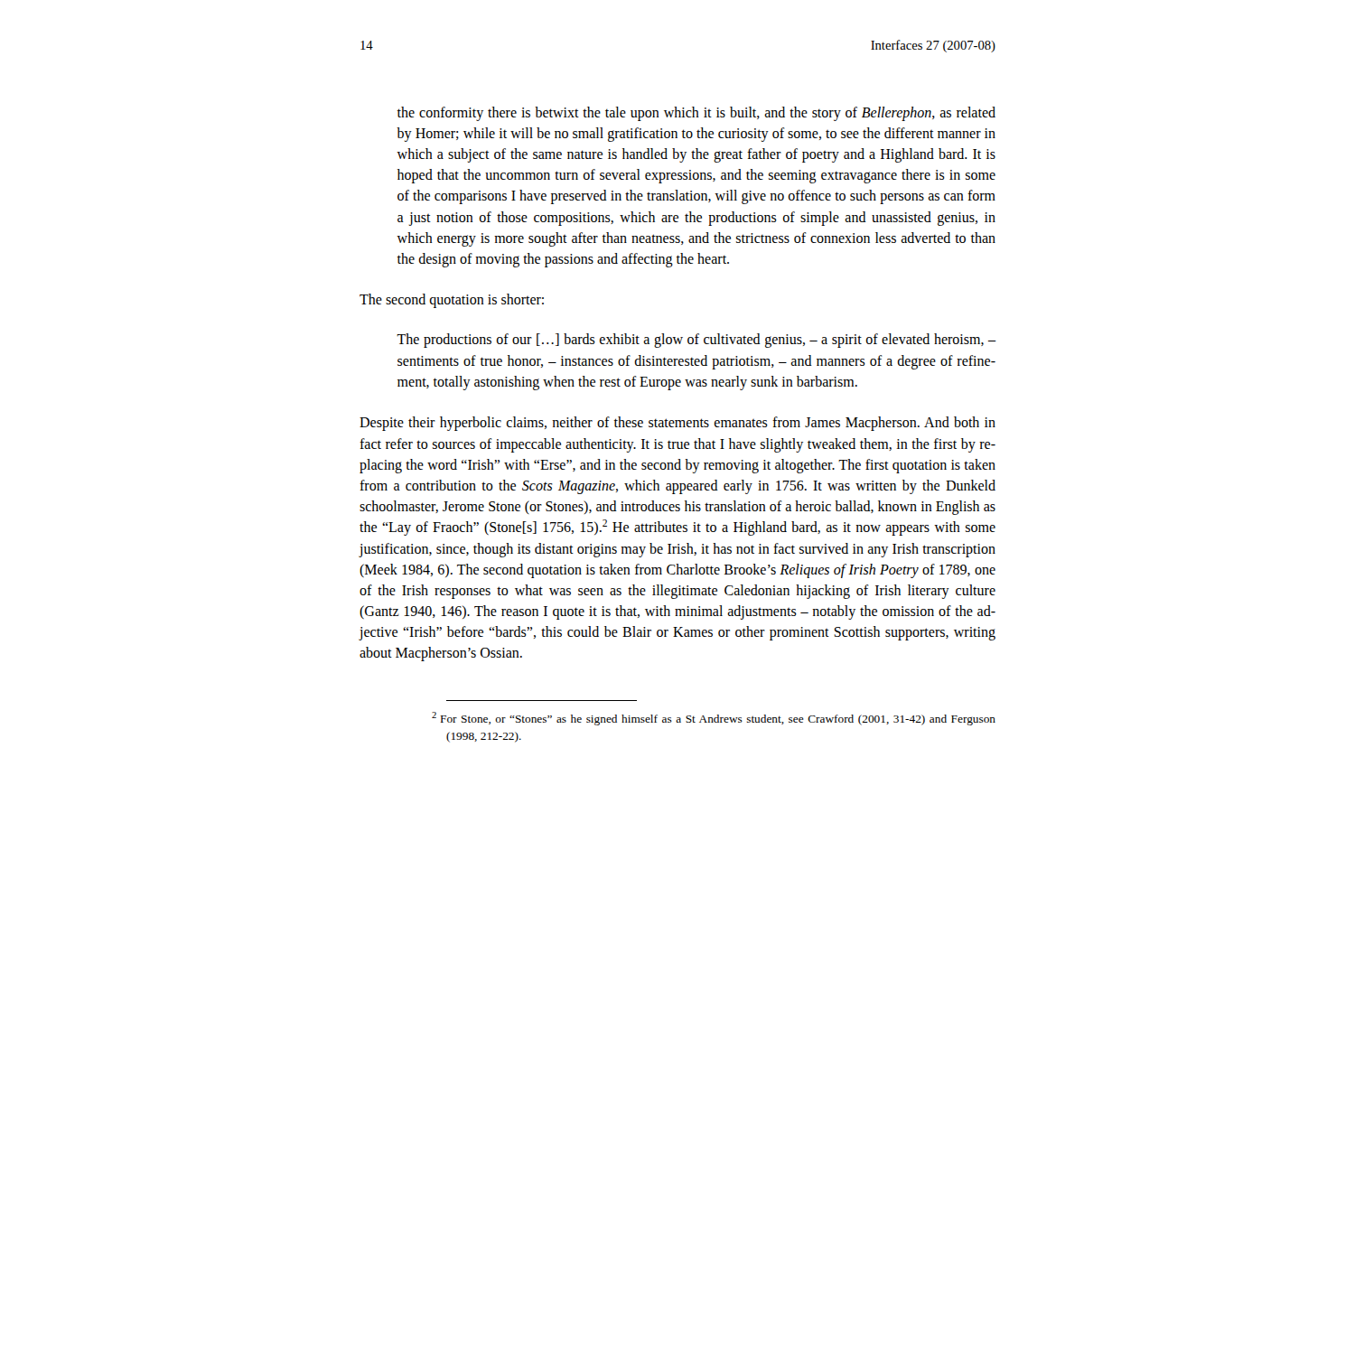14 Interfaces 27 (2007-08)
the conformity there is betwixt the tale upon which it is built, and the story of Bellerephon, as related by Homer; while it will be no small gratification to the curiosity of some, to see the different manner in which a subject of the same nature is handled by the great father of poetry and a Highland bard. It is hoped that the uncommon turn of several expressions, and the seeming extravagance there is in some of the comparisons I have preserved in the translation, will give no offence to such persons as can form a just notion of those compositions, which are the productions of simple and unassisted genius, in which energy is more sought after than neatness, and the strictness of connexion less adverted to than the design of moving the passions and affecting the heart.
The second quotation is shorter:
The productions of our […] bards exhibit a glow of cultivated genius, – a spirit of elevated heroism, – sentiments of true honor, – instances of disinterested patriotism, – and manners of a degree of refinement, totally astonishing when the rest of Europe was nearly sunk in barbarism.
Despite their hyperbolic claims, neither of these statements emanates from James Macpherson. And both in fact refer to sources of impeccable authenticity. It is true that I have slightly tweaked them, in the first by replacing the word “Irish” with “Erse”, and in the second by removing it altogether. The first quotation is taken from a contribution to the Scots Magazine, which appeared early in 1756. It was written by the Dunkeld schoolmaster, Jerome Stone (or Stones), and introduces his translation of a heroic ballad, known in English as the “Lay of Fraoch” (Stone[s] 1756, 15).2 He attributes it to a Highland bard, as it now appears with some justification, since, though its distant origins may be Irish, it has not in fact survived in any Irish transcription (Meek 1984, 6). The second quotation is taken from Charlotte Brooke’s Reliques of Irish Poetry of 1789, one of the Irish responses to what was seen as the illegitimate Caledonian hijacking of Irish literary culture (Gantz 1940, 146). The reason I quote it is that, with minimal adjustments – notably the omission of the adjective “Irish” before “bards”, this could be Blair or Kames or other prominent Scottish supporters, writing about Macpherson’s Ossian.
2 For Stone, or “Stones” as he signed himself as a St Andrews student, see Crawford (2001, 31-42) and Ferguson (1998, 212-22).